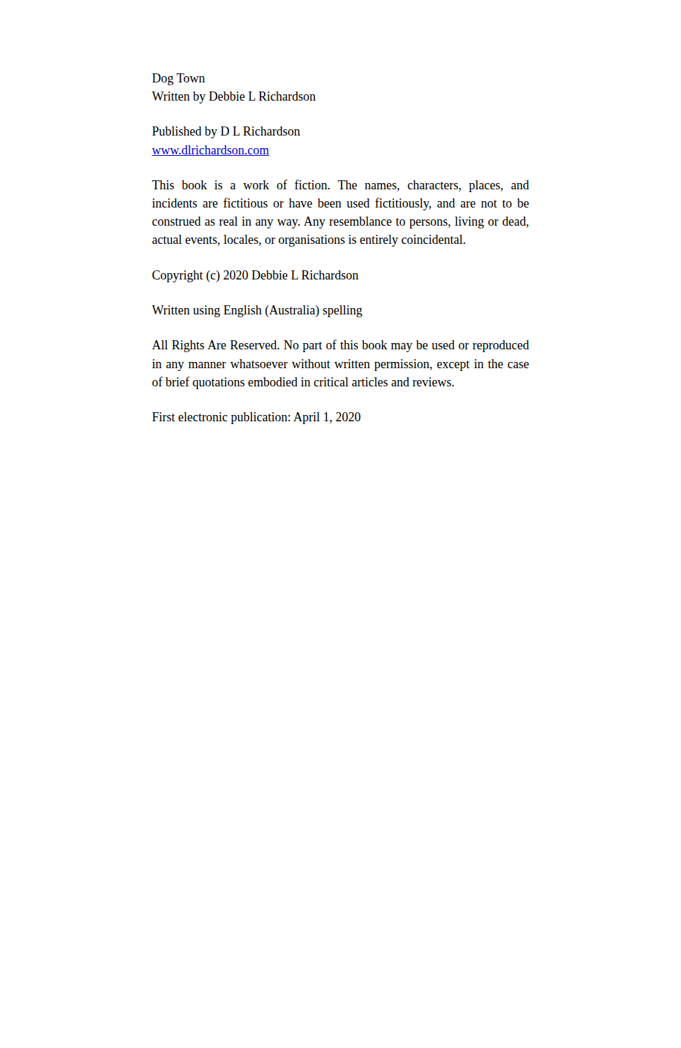Dog Town
Written by Debbie L Richardson
Published by D L Richardson
www.dlrichardson.com
This book is a work of fiction. The names, characters, places, and incidents are fictitious or have been used fictitiously, and are not to be construed as real in any way. Any resemblance to persons, living or dead, actual events, locales, or organisations is entirely coincidental.
Copyright (c) 2020 Debbie L Richardson
Written using English (Australia) spelling
All Rights Are Reserved. No part of this book may be used or reproduced in any manner whatsoever without written permission, except in the case of brief quotations embodied in critical articles and reviews.
First electronic publication: April 1, 2020